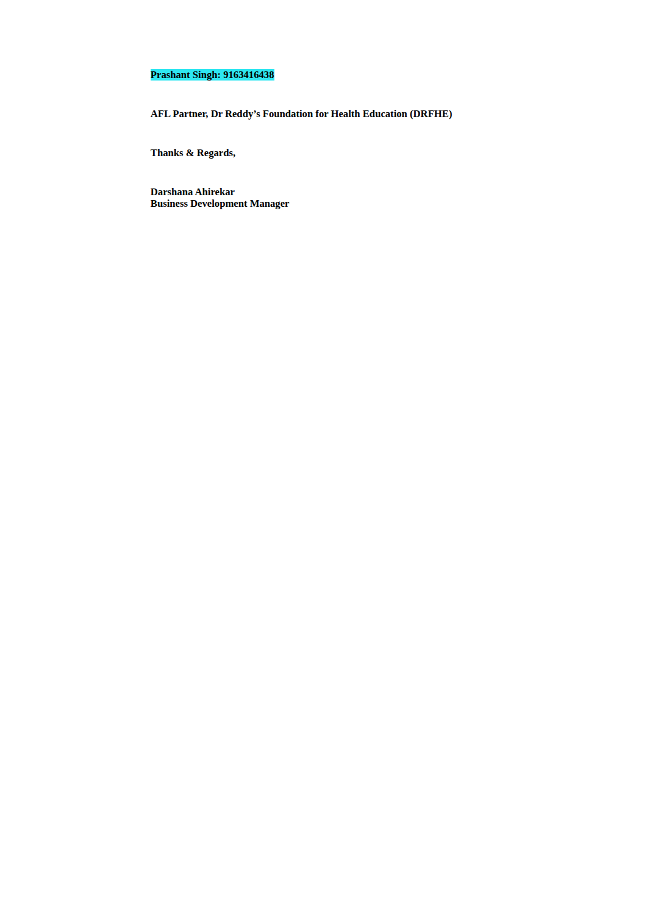Prashant Singh: 9163416438
AFL Partner, Dr Reddy’s Foundation for Health Education (DRFHE)
Thanks & Regards,
Darshana Ahirekar
Business Development Manager